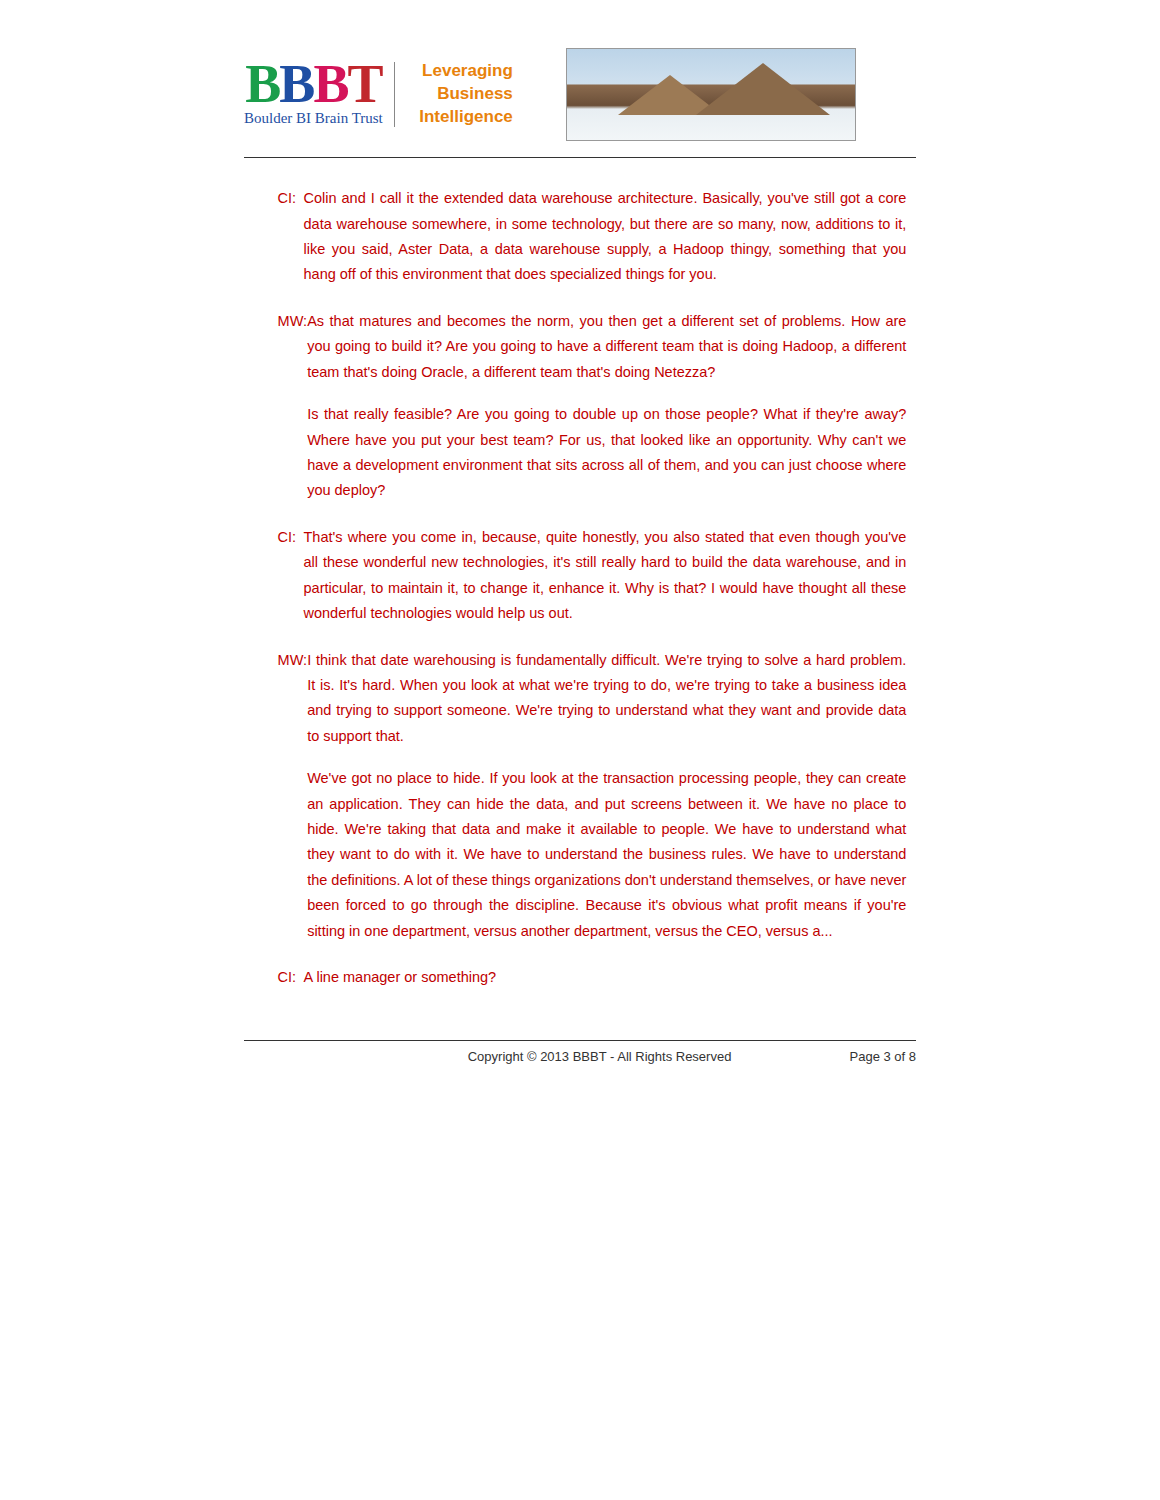BBBT
Boulder BI Brain Trust
Leveraging
Business
Intelligence
CI:
Colin and I call it the extended data warehouse architecture. Basically, you've still got a core data warehouse somewhere, in some technology, but there are so many, now, additions to it, like you said, Aster Data, a data warehouse supply, a Hadoop thingy, something that you hang off of this environment that does specialized things for you.
MW:
As that matures and becomes the norm, you then get a different set of problems. How are you going to build it? Are you going to have a different team that is doing Hadoop, a different team that's doing Oracle, a different team that's doing Netezza?
Is that really feasible? Are you going to double up on those people? What if they're away? Where have you put your best team? For us, that looked like an opportunity. Why can't we have a development environment that sits across all of them, and you can just choose where you deploy?
CI:
That's where you come in, because, quite honestly, you also stated that even though you've all these wonderful new technologies, it's still really hard to build the data warehouse, and in particular, to maintain it, to change it, enhance it. Why is that? I would have thought all these wonderful technologies would help us out.
MW:
I think that date warehousing is fundamentally difficult. We're trying to solve a hard problem. It is. It's hard. When you look at what we're trying to do, we're trying to take a business idea and trying to support someone. We're trying to understand what they want and provide data to support that.
We've got no place to hide. If you look at the transaction processing people, they can create an application. They can hide the data, and put screens between it. We have no place to hide. We're taking that data and make it available to people. We have to understand what they want to do with it. We have to understand the business rules. We have to understand the definitions. A lot of these things organizations don't understand themselves, or have never been forced to go through the discipline. Because it's obvious what profit means if you're sitting in one department, versus another department, versus the CEO, versus a...
CI:
A line manager or something?
Copyright © 2013 BBBT - All Rights Reserved
Page 3 of 8